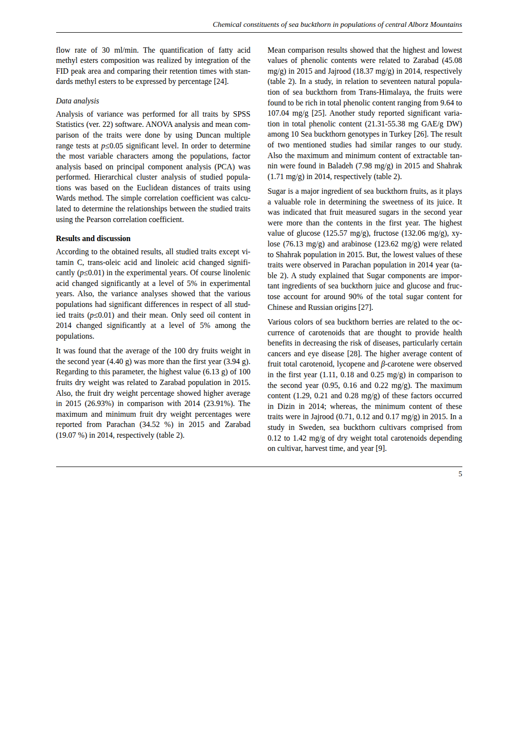Chemical constituents of sea buckthorn in populations of central Alborz Mountains
flow rate of 30 ml/min. The quantification of fatty acid methyl esters composition was realized by integration of the FID peak area and comparing their retention times with standards methyl esters to be expressed by percentage [24].
Data analysis
Analysis of variance was performed for all traits by SPSS Statistics (ver. 22) software. ANOVA analysis and mean comparison of the traits were done by using Duncan multiple range tests at p≤0.05 significant level. In order to determine the most variable characters among the populations, factor analysis based on principal component analysis (PCA) was performed. Hierarchical cluster analysis of studied populations was based on the Euclidean distances of traits using Wards method. The simple correlation coefficient was calculated to determine the relationships between the studied traits using the Pearson correlation coefficient.
Results and discussion
According to the obtained results, all studied traits except vitamin C, trans-oleic acid and linoleic acid changed significantly (p≤0.01) in the experimental years. Of course linolenic acid changed significantly at a level of 5% in experimental years. Also, the variance analyses showed that the various populations had significant differences in respect of all studied traits (p≤0.01) and their mean. Only seed oil content in 2014 changed significantly at a level of 5% among the populations.
It was found that the average of the 100 dry fruits weight in the second year (4.40 g) was more than the first year (3.94 g). Regarding to this parameter, the highest value (6.13 g) of 100 fruits dry weight was related to Zarabad population in 2015. Also, the fruit dry weight percentage showed higher average in 2015 (26.93%) in comparison with 2014 (23.91%). The maximum and minimum fruit dry weight percentages were reported from Parachan (34.52 %) in 2015 and Zarabad (19.07 %) in 2014, respectively (table 2).
Mean comparison results showed that the highest and lowest values of phenolic contents were related to Zarabad (45.08 mg/g) in 2015 and Jajrood (18.37 mg/g) in 2014, respectively (table 2). In a study, in relation to seventeen natural population of sea buckthorn from Trans-Himalaya, the fruits were found to be rich in total phenolic content ranging from 9.64 to 107.04 mg/g [25]. Another study reported significant variation in total phenolic content (21.31-55.38 mg GAE/g DW) among 10 Sea buckthorn genotypes in Turkey [26]. The result of two mentioned studies had similar ranges to our study. Also the maximum and minimum content of extractable tannin were found in Baladeh (7.98 mg/g) in 2015 and Shahrak (1.71 mg/g) in 2014, respectively (table 2).
Sugar is a major ingredient of sea buckthorn fruits, as it plays a valuable role in determining the sweetness of its juice. It was indicated that fruit measured sugars in the second year were more than the contents in the first year. The highest value of glucose (125.57 mg/g), fructose (132.06 mg/g), xylose (76.13 mg/g) and arabinose (123.62 mg/g) were related to Shahrak population in 2015. But, the lowest values of these traits were observed in Parachan population in 2014 year (table 2). A study explained that Sugar components are important ingredients of sea buckthorn juice and glucose and fructose account for around 90% of the total sugar content for Chinese and Russian origins [27].
Various colors of sea buckthorn berries are related to the occurrence of carotenoids that are thought to provide health benefits in decreasing the risk of diseases, particularly certain cancers and eye disease [28]. The higher average content of fruit total carotenoid, lycopene and β-carotene were observed in the first year (1.11, 0.18 and 0.25 mg/g) in comparison to the second year (0.95, 0.16 and 0.22 mg/g). The maximum content (1.29, 0.21 and 0.28 mg/g) of these factors occurred in Dizin in 2014; whereas, the minimum content of these traits were in Jajrood (0.71, 0.12 and 0.17 mg/g) in 2015. In a study in Sweden, sea buckthorn cultivars comprised from 0.12 to 1.42 mg/g of dry weight total carotenoids depending on cultivar, harvest time, and year [9].
5